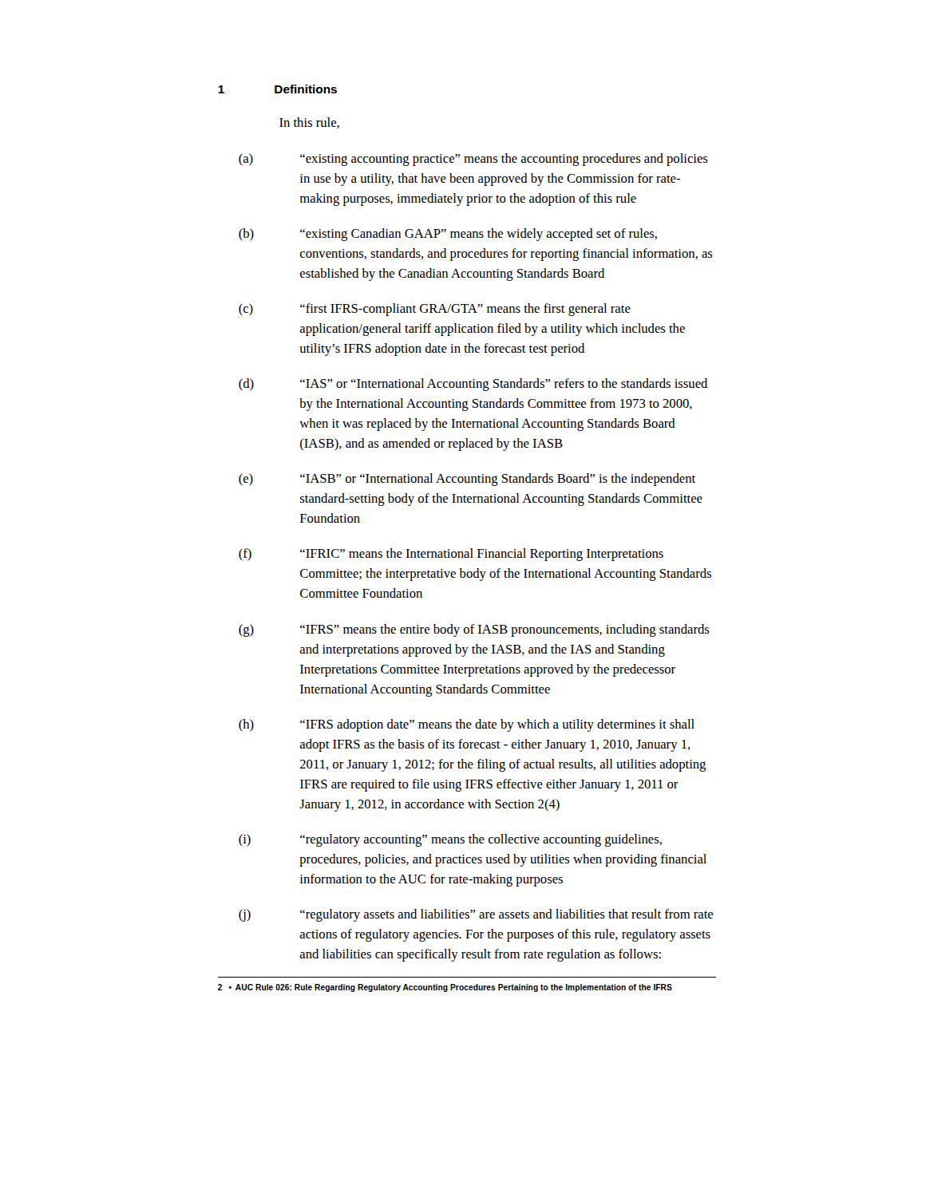1 Definitions
In this rule,
(a) “existing accounting practice” means the accounting procedures and policies in use by a utility, that have been approved by the Commission for rate-making purposes, immediately prior to the adoption of this rule
(b) “existing Canadian GAAP” means the widely accepted set of rules, conventions, standards, and procedures for reporting financial information, as established by the Canadian Accounting Standards Board
(c) “first IFRS-compliant GRA/GTA” means the first general rate application/general tariff application filed by a utility which includes the utility’s IFRS adoption date in the forecast test period
(d) “IAS” or “International Accounting Standards” refers to the standards issued by the International Accounting Standards Committee from 1973 to 2000, when it was replaced by the International Accounting Standards Board (IASB), and as amended or replaced by the IASB
(e) “IASB” or “International Accounting Standards Board” is the independent standard-setting body of the International Accounting Standards Committee Foundation
(f) “IFRIC” means the International Financial Reporting Interpretations Committee; the interpretative body of the International Accounting Standards Committee Foundation
(g) “IFRS” means the entire body of IASB pronouncements, including standards and interpretations approved by the IASB, and the IAS and Standing Interpretations Committee Interpretations approved by the predecessor International Accounting Standards Committee
(h) “IFRS adoption date” means the date by which a utility determines it shall adopt IFRS as the basis of its forecast - either January 1, 2010, January 1, 2011, or January 1, 2012; for the filing of actual results, all utilities adopting IFRS are required to file using IFRS effective either January 1, 2011 or January 1, 2012, in accordance with Section 2(4)
(i) “regulatory accounting” means the collective accounting guidelines, procedures, policies, and practices used by utilities when providing financial information to the AUC for rate-making purposes
(j) “regulatory assets and liabilities” are assets and liabilities that result from rate actions of regulatory agencies. For the purposes of this rule, regulatory assets and liabilities can specifically result from rate regulation as follows:
2•AUC Rule 026: Rule Regarding Regulatory Accounting Procedures Pertaining to the Implementation of the IFRS